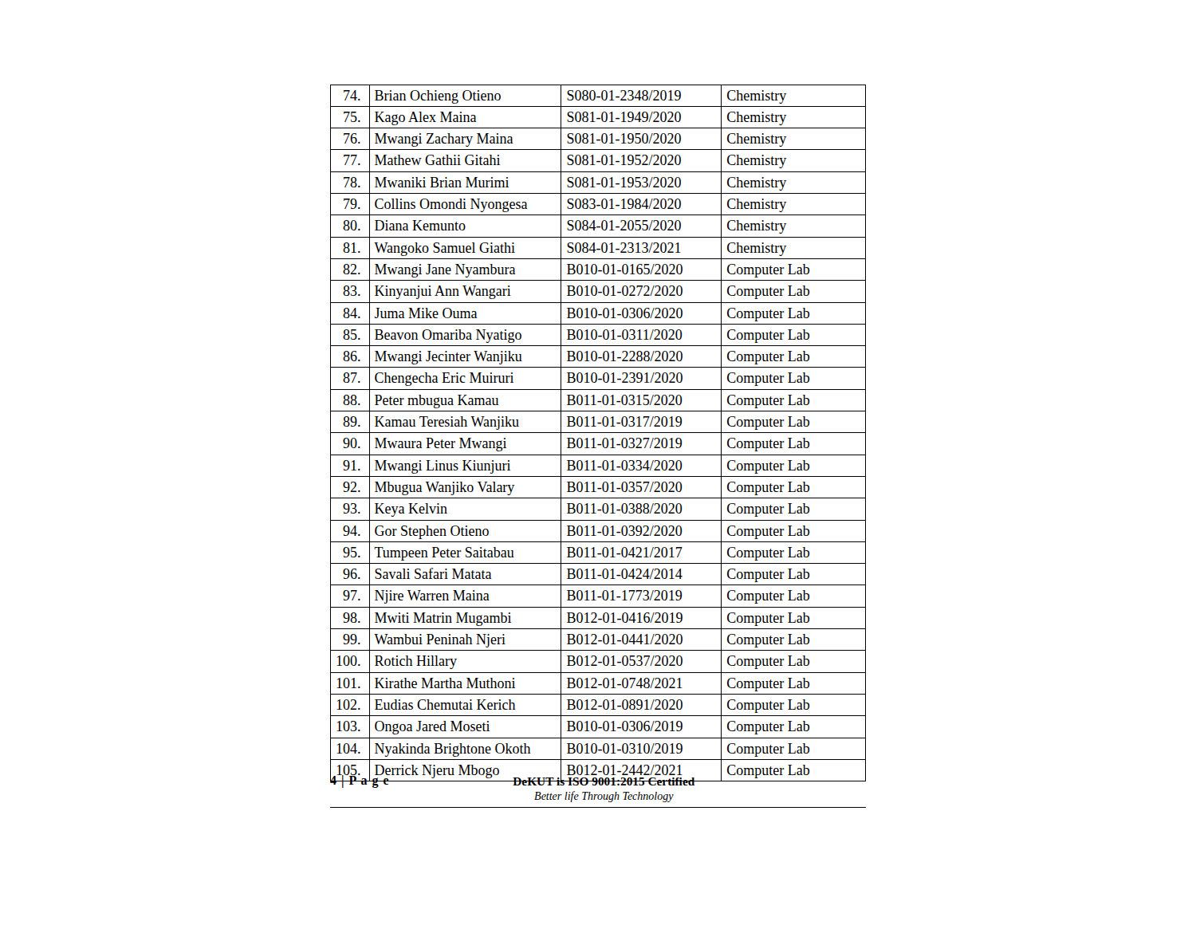| 74. | Brian Ochieng Otieno | S080-01-2348/2019 | Chemistry |
| 75. | Kago Alex Maina | S081-01-1949/2020 | Chemistry |
| 76. | Mwangi Zachary Maina | S081-01-1950/2020 | Chemistry |
| 77. | Mathew Gathii Gitahi | S081-01-1952/2020 | Chemistry |
| 78. | Mwaniki Brian Murimi | S081-01-1953/2020 | Chemistry |
| 79. | Collins Omondi Nyongesa | S083-01-1984/2020 | Chemistry |
| 80. | Diana Kemunto | S084-01-2055/2020 | Chemistry |
| 81. | Wangoko Samuel Giathi | S084-01-2313/2021 | Chemistry |
| 82. | Mwangi Jane Nyambura | B010-01-0165/2020 | Computer Lab |
| 83. | Kinyanjui Ann Wangari | B010-01-0272/2020 | Computer Lab |
| 84. | Juma Mike Ouma | B010-01-0306/2020 | Computer Lab |
| 85. | Beavon Omariba Nyatigo | B010-01-0311/2020 | Computer Lab |
| 86. | Mwangi Jecinter Wanjiku | B010-01-2288/2020 | Computer Lab |
| 87. | Chengecha Eric Muiruri | B010-01-2391/2020 | Computer Lab |
| 88. | Peter mbugua Kamau | B011-01-0315/2020 | Computer Lab |
| 89. | Kamau Teresiah Wanjiku | B011-01-0317/2019 | Computer Lab |
| 90. | Mwaura Peter Mwangi | B011-01-0327/2019 | Computer Lab |
| 91. | Mwangi Linus Kiunjuri | B011-01-0334/2020 | Computer Lab |
| 92. | Mbugua Wanjiko Valary | B011-01-0357/2020 | Computer Lab |
| 93. | Keya Kelvin | B011-01-0388/2020 | Computer Lab |
| 94. | Gor Stephen Otieno | B011-01-0392/2020 | Computer Lab |
| 95. | Tumpeen Peter Saitabau | B011-01-0421/2017 | Computer Lab |
| 96. | Savali Safari Matata | B011-01-0424/2014 | Computer Lab |
| 97. | Njire Warren Maina | B011-01-1773/2019 | Computer Lab |
| 98. | Mwiti Matrin Mugambi | B012-01-0416/2019 | Computer Lab |
| 99. | Wambui Peninah Njeri | B012-01-0441/2020 | Computer Lab |
| 100. | Rotich Hillary | B012-01-0537/2020 | Computer Lab |
| 101. | Kirathe Martha Muthoni | B012-01-0748/2021 | Computer Lab |
| 102. | Eudias Chemutai Kerich | B012-01-0891/2020 | Computer Lab |
| 103. | Ongoa Jared Moseti | B010-01-0306/2019 | Computer Lab |
| 104. | Nyakinda Brightone Okoth | B010-01-0310/2019 | Computer Lab |
| 105. | Derrick Njeru Mbogo | B012-01-2442/2021 | Computer Lab |
4 | P a g e
DeKUT is ISO 9001:2015 Certified
Better life Through Technology